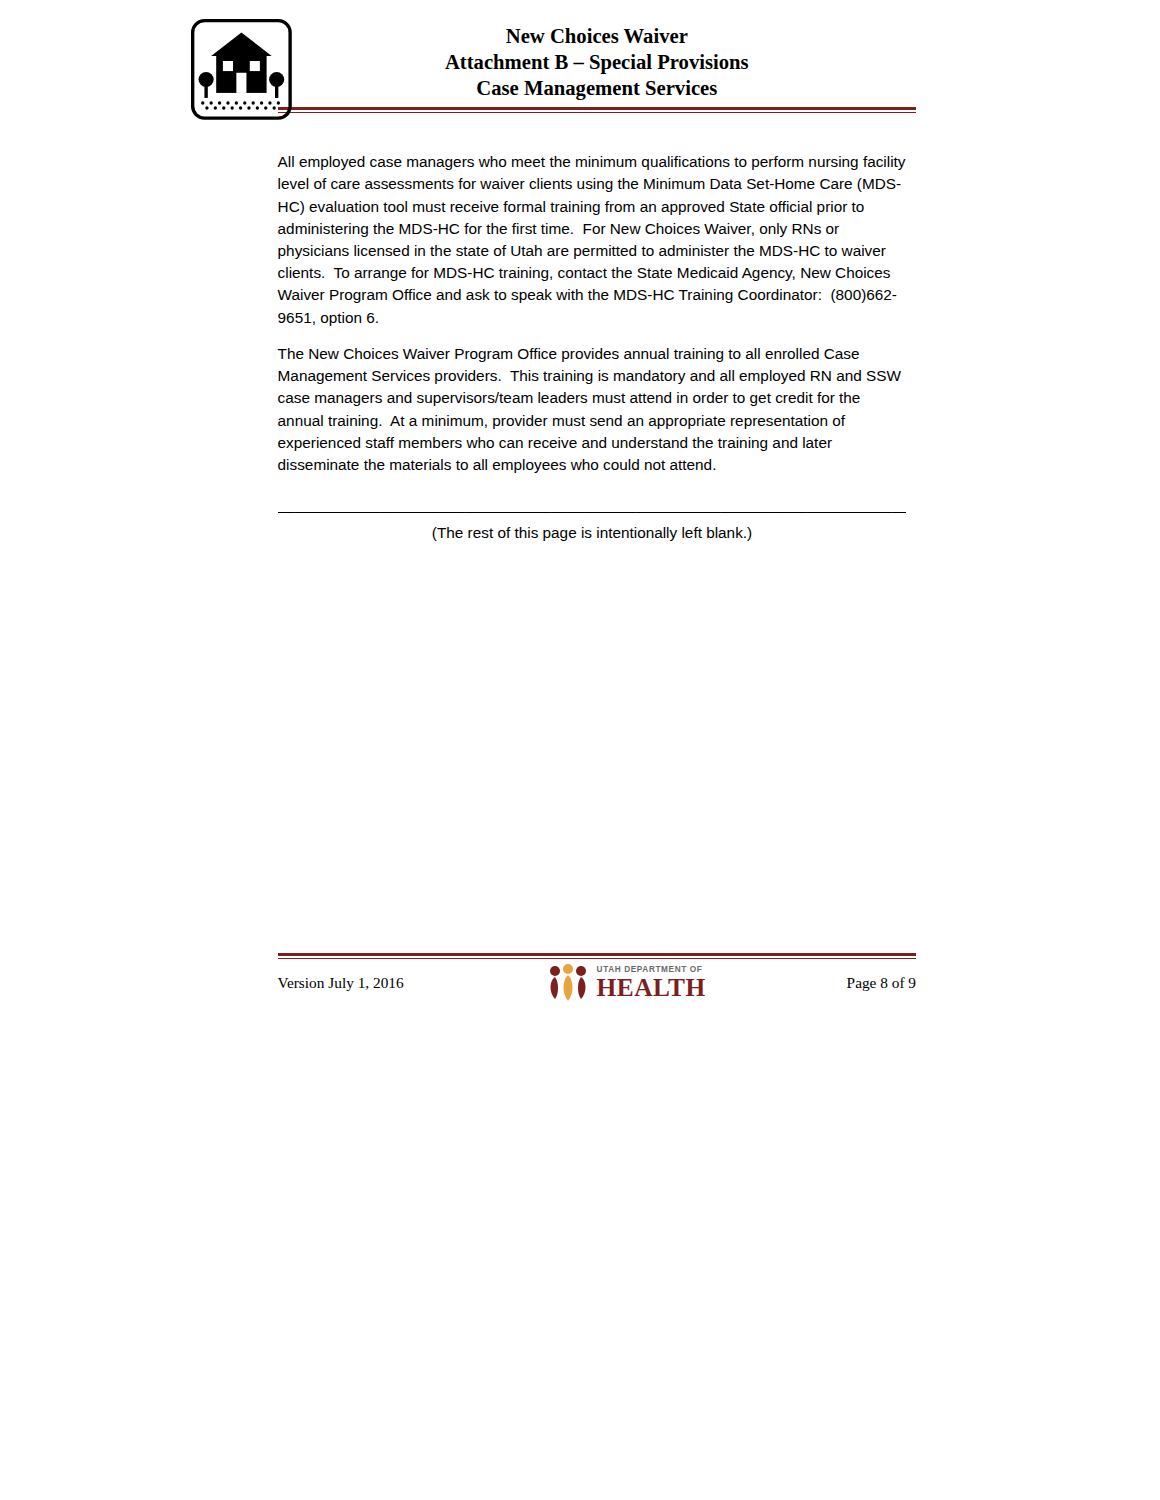New Choices Waiver
Attachment B – Special Provisions
Case Management Services
All employed case managers who meet the minimum qualifications to perform nursing facility level of care assessments for waiver clients using the Minimum Data Set-Home Care (MDS-HC) evaluation tool must receive formal training from an approved State official prior to administering the MDS-HC for the first time. For New Choices Waiver, only RNs or physicians licensed in the state of Utah are permitted to administer the MDS-HC to waiver clients. To arrange for MDS-HC training, contact the State Medicaid Agency, New Choices Waiver Program Office and ask to speak with the MDS-HC Training Coordinator: (800)662-9651, option 6.
The New Choices Waiver Program Office provides annual training to all enrolled Case Management Services providers. This training is mandatory and all employed RN and SSW case managers and supervisors/team leaders must attend in order to get credit for the annual training. At a minimum, provider must send an appropriate representation of experienced staff members who can receive and understand the training and later disseminate the materials to all employees who could not attend.
______________________________________________________________________________
(The rest of this page is intentionally left blank.)
Version July 1, 2016
UTAH DEPARTMENT OF HEALTH
Page 8 of 9